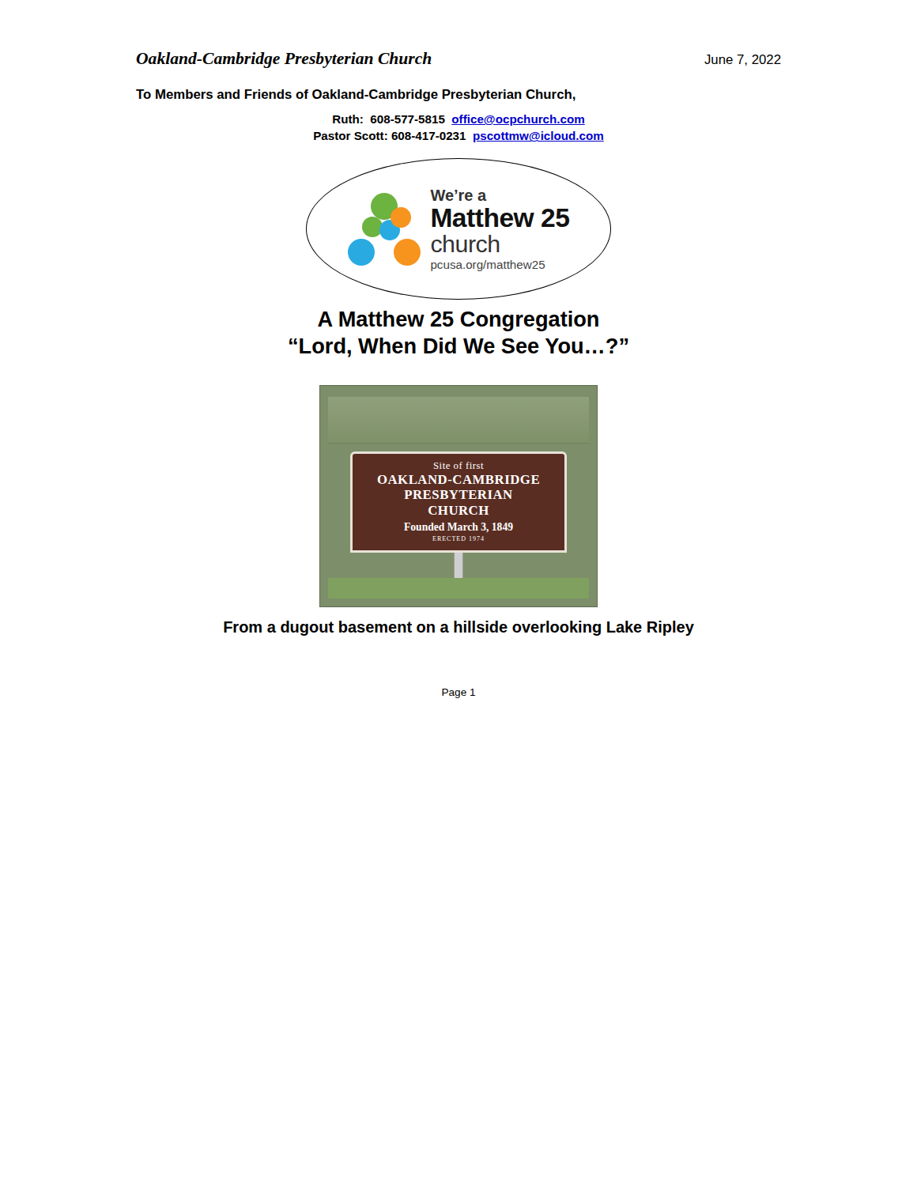Oakland-Cambridge Presbyterian Church
June 7, 2022
To Members and Friends of Oakland-Cambridge Presbyterian Church,
Ruth: 608-577-5815 office@ocpchurch.com
Pastor Scott: 608-417-0231 pscottmw@icloud.com
We’re a
Matthew 25
church
pcusa.org/matthew25
We’re a Matthew 25 church — pcusa.org/matthew25
A Matthew 25 Congregation
“Lord, When Did We See You…?”
Site of first
OAKLAND-CAMBRIDGE
PRESBYTERIAN
CHURCH
Founded March 3, 1849
ERECTED 1974
From a dugout basement on a hillside overlooking Lake Ripley
Page 1